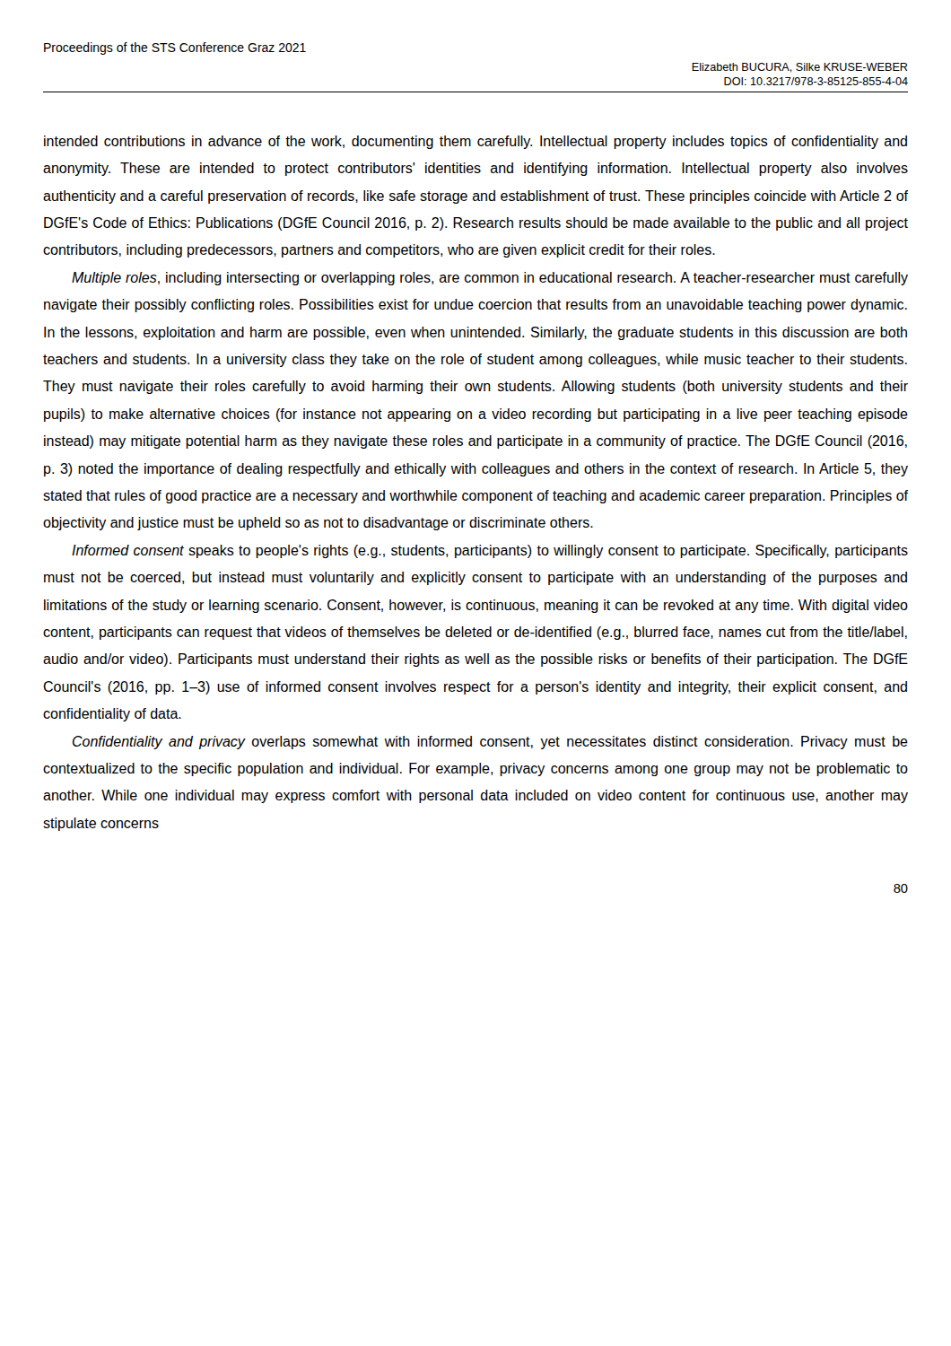Proceedings of the STS Conference Graz 2021
Elizabeth BUCURA, Silke KRUSE-WEBER
DOI: 10.3217/978-3-85125-855-4-04
intended contributions in advance of the work, documenting them carefully. Intellectual property includes topics of confidentiality and anonymity. These are intended to protect contributors' identities and identifying information. Intellectual property also involves authenticity and a careful preservation of records, like safe storage and establishment of trust. These principles coincide with Article 2 of DGfE's Code of Ethics: Publications (DGfE Council 2016, p. 2). Research results should be made available to the public and all project contributors, including predecessors, partners and competitors, who are given explicit credit for their roles.
Multiple roles, including intersecting or overlapping roles, are common in educational research. A teacher-researcher must carefully navigate their possibly conflicting roles. Possibilities exist for undue coercion that results from an unavoidable teaching power dynamic. In the lessons, exploitation and harm are possible, even when unintended. Similarly, the graduate students in this discussion are both teachers and students. In a university class they take on the role of student among colleagues, while music teacher to their students. They must navigate their roles carefully to avoid harming their own students. Allowing students (both university students and their pupils) to make alternative choices (for instance not appearing on a video recording but participating in a live peer teaching episode instead) may mitigate potential harm as they navigate these roles and participate in a community of practice. The DGfE Council (2016, p. 3) noted the importance of dealing respectfully and ethically with colleagues and others in the context of research. In Article 5, they stated that rules of good practice are a necessary and worthwhile component of teaching and academic career preparation. Principles of objectivity and justice must be upheld so as not to disadvantage or discriminate others.
Informed consent speaks to people's rights (e.g., students, participants) to willingly consent to participate. Specifically, participants must not be coerced, but instead must voluntarily and explicitly consent to participate with an understanding of the purposes and limitations of the study or learning scenario. Consent, however, is continuous, meaning it can be revoked at any time. With digital video content, participants can request that videos of themselves be deleted or de-identified (e.g., blurred face, names cut from the title/label, audio and/or video). Participants must understand their rights as well as the possible risks or benefits of their participation. The DGfE Council's (2016, pp. 1–3) use of informed consent involves respect for a person's identity and integrity, their explicit consent, and confidentiality of data.
Confidentiality and privacy overlaps somewhat with informed consent, yet necessitates distinct consideration. Privacy must be contextualized to the specific population and individual. For example, privacy concerns among one group may not be problematic to another. While one individual may express comfort with personal data included on video content for continuous use, another may stipulate concerns
80